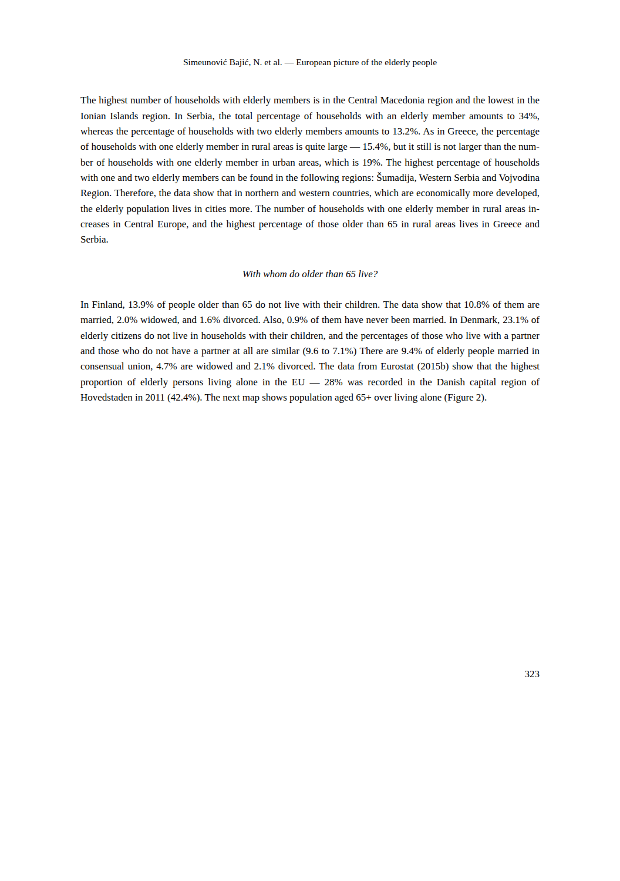Simeunović Bajić, N. et al. — European picture of the elderly people
The highest number of households with elderly members is in the Central Macedonia region and the lowest in the Ionian Islands region. In Serbia, the total percentage of households with an elderly member amounts to 34%, whereas the percentage of households with two elderly members amounts to 13.2%. As in Greece, the percentage of households with one elderly member in rural areas is quite large — 15.4%, but it still is not larger than the number of households with one elderly member in urban areas, which is 19%. The highest percentage of households with one and two elderly members can be found in the following regions: Šumadija, Western Serbia and Vojvodina Region. Therefore, the data show that in northern and western countries, which are economically more developed, the elderly population lives in cities more. The number of households with one elderly member in rural areas increases in Central Europe, and the highest percentage of those older than 65 in rural areas lives in Greece and Serbia.
With whom do older than 65 live?
In Finland, 13.9% of people older than 65 do not live with their children. The data show that 10.8% of them are married, 2.0% widowed, and 1.6% divorced. Also, 0.9% of them have never been married. In Denmark, 23.1% of elderly citizens do not live in households with their children, and the percentages of those who live with a partner and those who do not have a partner at all are similar (9.6 to 7.1%) There are 9.4% of elderly people married in consensual union, 4.7% are widowed and 2.1% divorced. The data from Eurostat (2015b) show that the highest proportion of elderly persons living alone in the EU — 28% was recorded in the Danish capital region of Hovedstaden in 2011 (42.4%). The next map shows population aged 65+ over living alone (Figure 2).
323